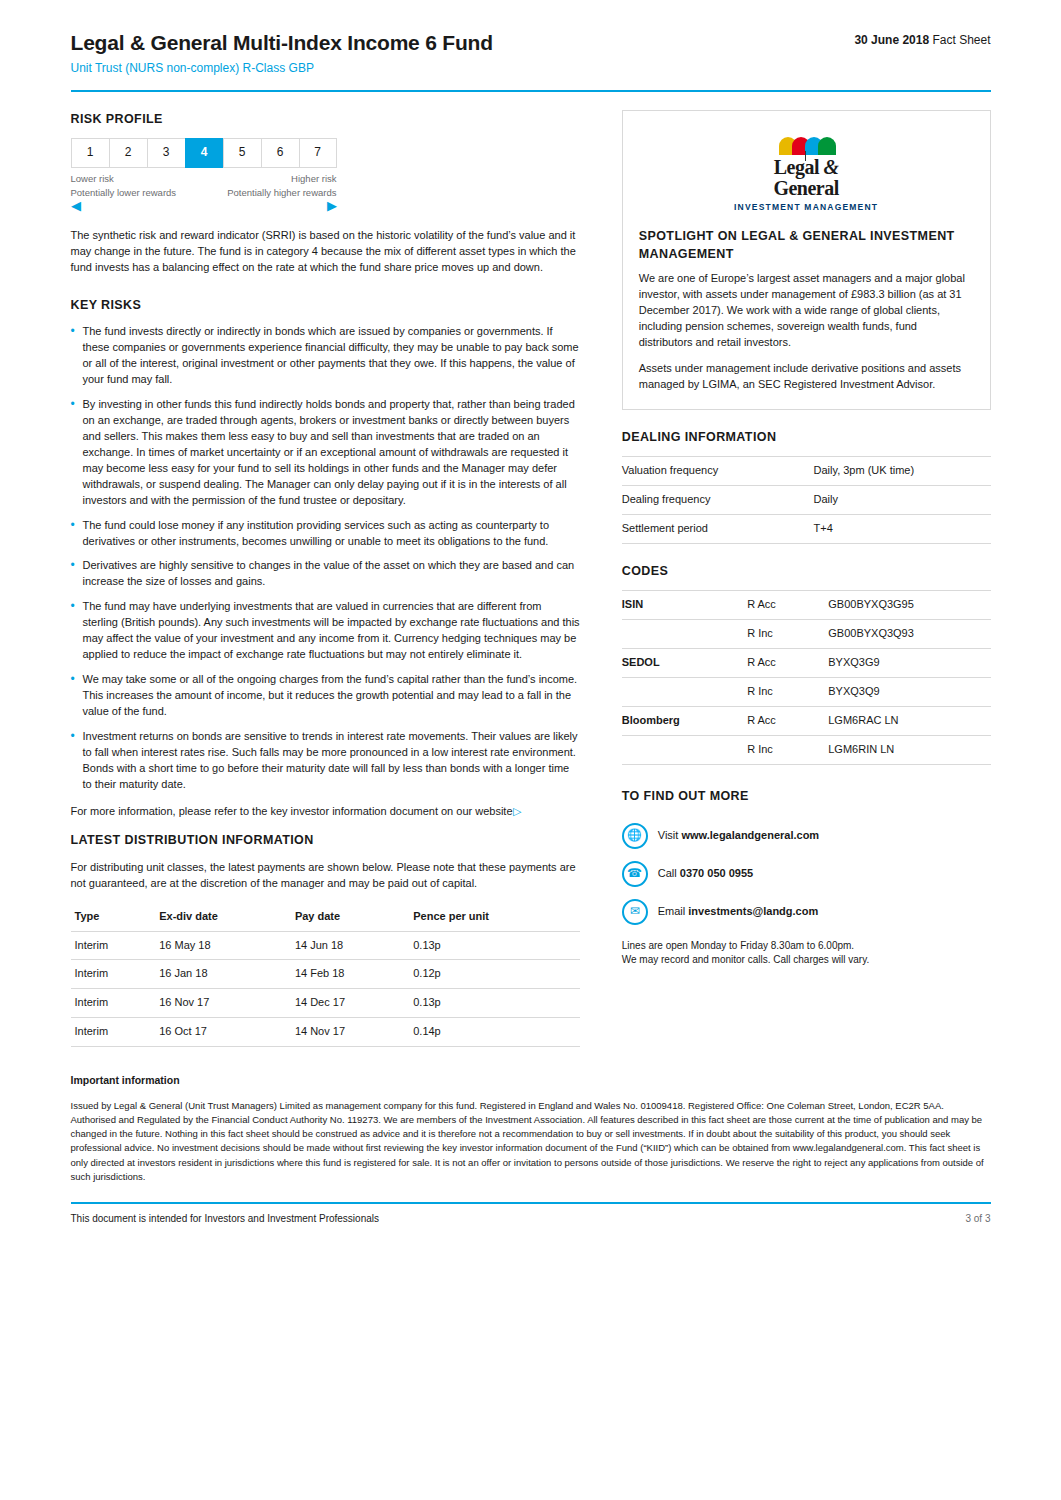Legal & General Multi-Index Income 6 Fund
Unit Trust (NURS non-complex) R-Class GBP
30 June 2018 Fact Sheet
Risk profile
1
2
3
4
5
6
7
Lower risk Higher risk
Potentially lower rewards Potentially higher rewards
◀▶
The synthetic risk and reward indicator (SRRI) is based on the historic volatility of the fund’s value and it may change in the future. The fund is in category 4 because the mix of different asset types in which the fund invests has a balancing effect on the rate at which the fund share price moves up and down.
Key risks
The fund invests directly or indirectly in bonds which are issued by companies or governments. If these companies or governments experience financial difficulty, they may be unable to pay back some or all of the interest, original investment or other payments that they owe. If this happens, the value of your fund may fall.
By investing in other funds this fund indirectly holds bonds and property that, rather than being traded on an exchange, are traded through agents, brokers or investment banks or directly between buyers and sellers. This makes them less easy to buy and sell than investments that are traded on an exchange. In times of market uncertainty or if an exceptional amount of withdrawals are requested it may become less easy for your fund to sell its holdings in other funds and the Manager may defer withdrawals, or suspend dealing. The Manager can only delay paying out if it is in the interests of all investors and with the permission of the fund trustee or depositary.
The fund could lose money if any institution providing services such as acting as counterparty to derivatives or other instruments, becomes unwilling or unable to meet its obligations to the fund.
Derivatives are highly sensitive to changes in the value of the asset on which they are based and can increase the size of losses and gains.
The fund may have underlying investments that are valued in currencies that are different from sterling (British pounds). Any such investments will be impacted by exchange rate fluctuations and this may affect the value of your investment and any income from it. Currency hedging techniques may be applied to reduce the impact of exchange rate fluctuations but may not entirely eliminate it.
We may take some or all of the ongoing charges from the fund’s capital rather than the fund’s income. This increases the amount of income, but it reduces the growth potential and may lead to a fall in the value of the fund.
Investment returns on bonds are sensitive to trends in interest rate movements. Their values are likely to fall when interest rates rise. Such falls may be more pronounced in a low interest rate environment. Bonds with a short time to go before their maturity date will fall by less than bonds with a longer time to their maturity date.
For more information, please refer to the key investor information document on our website▷
Latest distribution information
For distributing unit classes, the latest payments are shown below. Please note that these payments are not guaranteed, are at the discretion of the manager and may be paid out of capital.
| Type | Ex-div date | Pay date | Pence per unit |
| --- | --- | --- | --- |
| Interim | 16 May 18 | 14 Jun 18 | 0.13p |
| Interim | 16 Jan 18 | 14 Feb 18 | 0.12p |
| Interim | 16 Nov 17 | 14 Dec 17 | 0.13p |
| Interim | 16 Oct 17 | 14 Nov 17 | 0.14p |
Legal &
General
INVESTMENT MANAGEMENT
Spotlight on Legal & General Investment Management
We are one of Europe’s largest asset managers and a major global investor, with assets under management of £983.3 billion (as at 31 December 2017). We work with a wide range of global clients, including pension schemes, sovereign wealth funds, fund distributors and retail investors.
Assets under management include derivative positions and assets managed by LGIMA, an SEC Registered Investment Advisor.
Dealing information
| Valuation frequency | Daily, 3pm (UK time) |
| Dealing frequency | Daily |
| Settlement period | T+4 |
Codes
| ISIN | R Acc | GB00BYXQ3G95 |
| | R Inc | GB00BYXQ3Q93 |
| SEDOL | R Acc | BYXQ3G9 |
| | R Inc | BYXQ3Q9 |
| Bloomberg | R Acc | LGM6RAC LN |
| | R Inc | LGM6RIN LN |
To find out more
🌐
Visit www.legalandgeneral.com
☎
Call 0370 050 0955
✉
Email investments@landg.com
Lines are open Monday to Friday 8.30am to 6.00pm.
We may record and monitor calls. Call charges will vary.
Important information
Issued by Legal & General (Unit Trust Managers) Limited as management company for this fund. Registered in England and Wales No. 01009418. Registered Office: One Coleman Street, London, EC2R 5AA. Authorised and Regulated by the Financial Conduct Authority No. 119273. We are members of the Investment Association. All features described in this fact sheet are those current at the time of publication and may be changed in the future. Nothing in this fact sheet should be construed as advice and it is therefore not a recommendation to buy or sell investments. If in doubt about the suitability of this product, you should seek professional advice. No investment decisions should be made without first reviewing the key investor information document of the Fund (“KIID”) which can be obtained from www.legalandgeneral.com. This fact sheet is only directed at investors resident in jurisdictions where this fund is registered for sale. It is not an offer or invitation to persons outside of those jurisdictions. We reserve the right to reject any applications from outside of such jurisdictions.
This document is intended for Investors and Investment Professionals
3 of 3